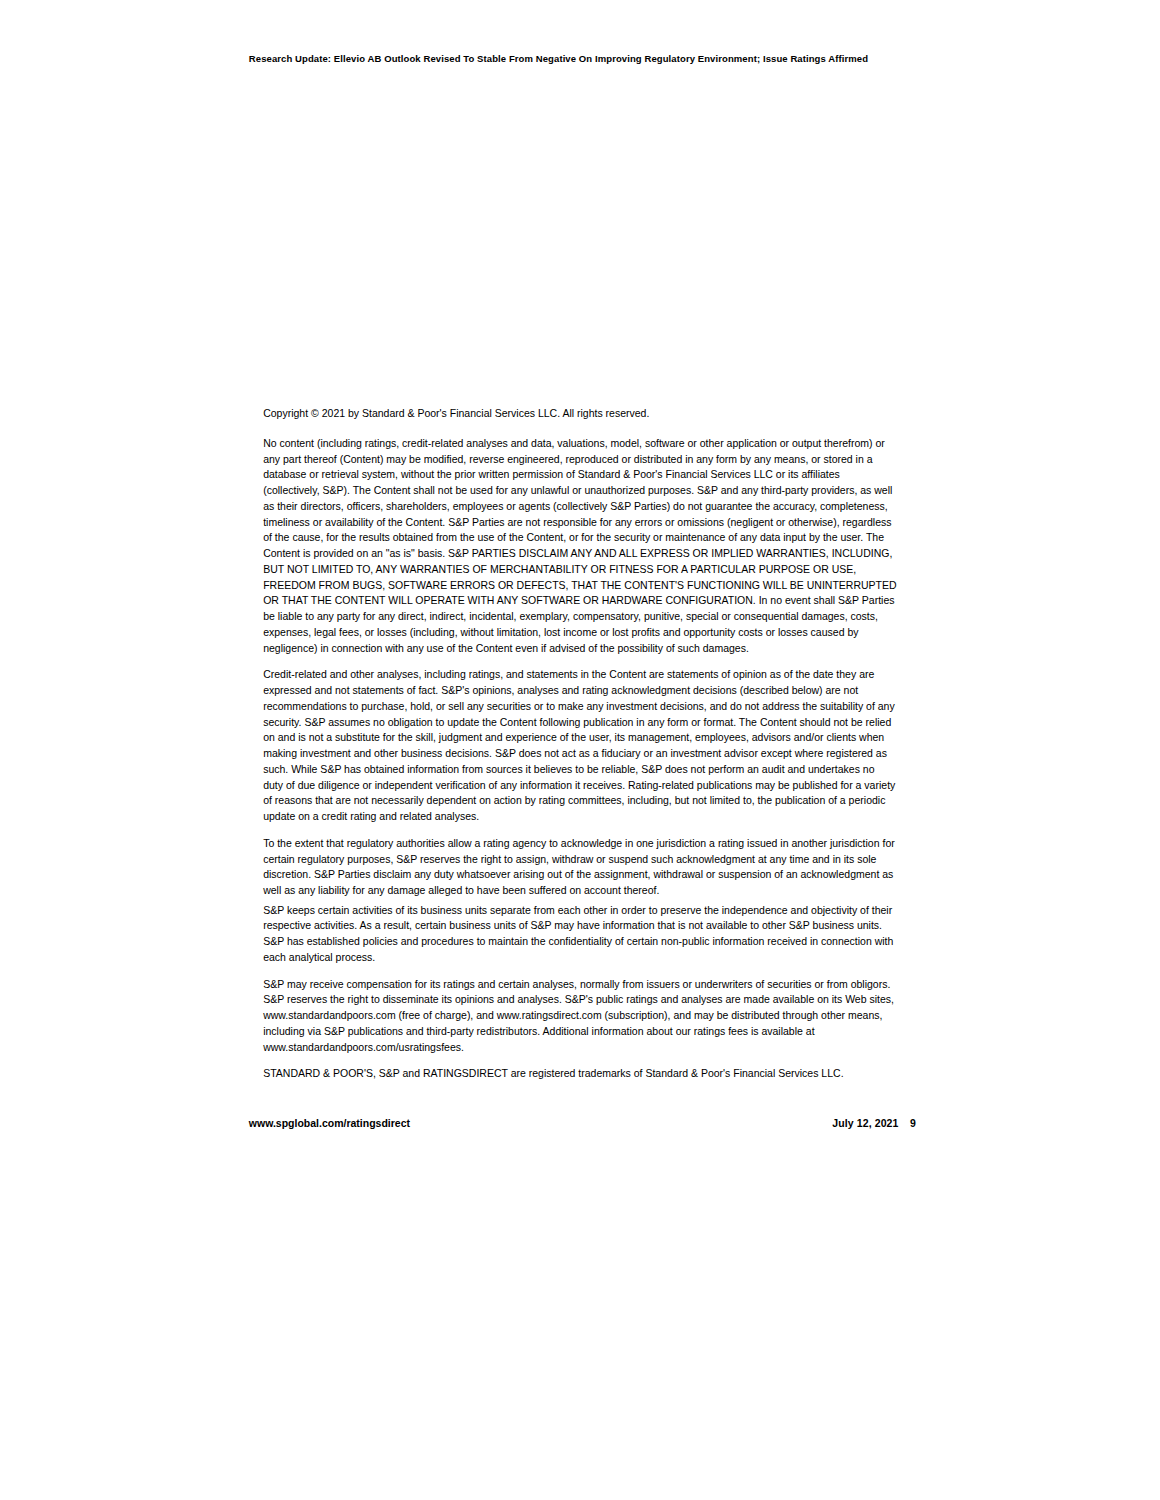Research Update: Ellevio AB Outlook Revised To Stable From Negative On Improving Regulatory Environment; Issue Ratings Affirmed
Copyright © 2021 by Standard & Poor's Financial Services LLC. All rights reserved.
No content (including ratings, credit-related analyses and data, valuations, model, software or other application or output therefrom) or any part thereof (Content) may be modified, reverse engineered, reproduced or distributed in any form by any means, or stored in a database or retrieval system, without the prior written permission of Standard & Poor's Financial Services LLC or its affiliates (collectively, S&P). The Content shall not be used for any unlawful or unauthorized purposes. S&P and any third-party providers, as well as their directors, officers, shareholders, employees or agents (collectively S&P Parties) do not guarantee the accuracy, completeness, timeliness or availability of the Content. S&P Parties are not responsible for any errors or omissions (negligent or otherwise), regardless of the cause, for the results obtained from the use of the Content, or for the security or maintenance of any data input by the user. The Content is provided on an "as is" basis. S&P PARTIES DISCLAIM ANY AND ALL EXPRESS OR IMPLIED WARRANTIES, INCLUDING, BUT NOT LIMITED TO, ANY WARRANTIES OF MERCHANTABILITY OR FITNESS FOR A PARTICULAR PURPOSE OR USE, FREEDOM FROM BUGS, SOFTWARE ERRORS OR DEFECTS, THAT THE CONTENT'S FUNCTIONING WILL BE UNINTERRUPTED OR THAT THE CONTENT WILL OPERATE WITH ANY SOFTWARE OR HARDWARE CONFIGURATION. In no event shall S&P Parties be liable to any party for any direct, indirect, incidental, exemplary, compensatory, punitive, special or consequential damages, costs, expenses, legal fees, or losses (including, without limitation, lost income or lost profits and opportunity costs or losses caused by negligence) in connection with any use of the Content even if advised of the possibility of such damages.
Credit-related and other analyses, including ratings, and statements in the Content are statements of opinion as of the date they are expressed and not statements of fact. S&P's opinions, analyses and rating acknowledgment decisions (described below) are not recommendations to purchase, hold, or sell any securities or to make any investment decisions, and do not address the suitability of any security. S&P assumes no obligation to update the Content following publication in any form or format. The Content should not be relied on and is not a substitute for the skill, judgment and experience of the user, its management, employees, advisors and/or clients when making investment and other business decisions. S&P does not act as a fiduciary or an investment advisor except where registered as such. While S&P has obtained information from sources it believes to be reliable, S&P does not perform an audit and undertakes no duty of due diligence or independent verification of any information it receives. Rating-related publications may be published for a variety of reasons that are not necessarily dependent on action by rating committees, including, but not limited to, the publication of a periodic update on a credit rating and related analyses.
To the extent that regulatory authorities allow a rating agency to acknowledge in one jurisdiction a rating issued in another jurisdiction for certain regulatory purposes, S&P reserves the right to assign, withdraw or suspend such acknowledgment at any time and in its sole discretion. S&P Parties disclaim any duty whatsoever arising out of the assignment, withdrawal or suspension of an acknowledgment as well as any liability for any damage alleged to have been suffered on account thereof.
S&P keeps certain activities of its business units separate from each other in order to preserve the independence and objectivity of their respective activities. As a result, certain business units of S&P may have information that is not available to other S&P business units. S&P has established policies and procedures to maintain the confidentiality of certain non-public information received in connection with each analytical process.
S&P may receive compensation for its ratings and certain analyses, normally from issuers or underwriters of securities or from obligors. S&P reserves the right to disseminate its opinions and analyses. S&P's public ratings and analyses are made available on its Web sites, www.standardandpoors.com (free of charge), and www.ratingsdirect.com (subscription), and may be distributed through other means, including via S&P publications and third-party redistributors. Additional information about our ratings fees is available at www.standardandpoors.com/usratingsfees.
STANDARD & POOR'S, S&P and RATINGSDIRECT are registered trademarks of Standard & Poor's Financial Services LLC.
www.spglobal.com/ratingsdirect
July 12, 20219